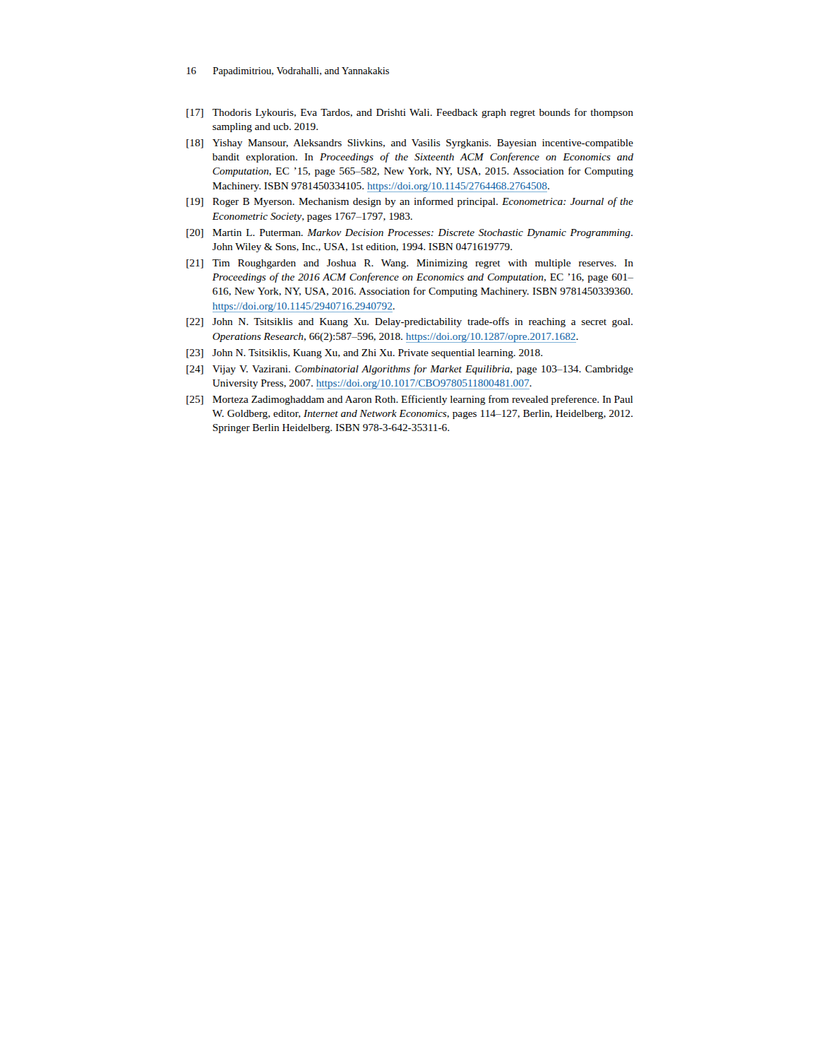16 Papadimitriou, Vodrahalli, and Yannakakis
[17] Thodoris Lykouris, Eva Tardos, and Drishti Wali. Feedback graph regret bounds for thompson sampling and ucb. 2019.
[18] Yishay Mansour, Aleksandrs Slivkins, and Vasilis Syrgkanis. Bayesian incentive-compatible bandit exploration. In Proceedings of the Sixteenth ACM Conference on Economics and Computation, EC ’15, page 565–582, New York, NY, USA, 2015. Association for Computing Machinery. ISBN 9781450334105. https://doi.org/10.1145/2764468.2764508.
[19] Roger B Myerson. Mechanism design by an informed principal. Econometrica: Journal of the Econometric Society, pages 1767–1797, 1983.
[20] Martin L. Puterman. Markov Decision Processes: Discrete Stochastic Dynamic Programming. John Wiley & Sons, Inc., USA, 1st edition, 1994. ISBN 0471619779.
[21] Tim Roughgarden and Joshua R. Wang. Minimizing regret with multiple reserves. In Proceedings of the 2016 ACM Conference on Economics and Computation, EC ’16, page 601–616, New York, NY, USA, 2016. Association for Computing Machinery. ISBN 9781450339360. https://doi.org/10.1145/2940716.2940792.
[22] John N. Tsitsiklis and Kuang Xu. Delay-predictability trade-offs in reaching a secret goal. Operations Research, 66(2):587–596, 2018. https://doi.org/10.1287/opre.2017.1682.
[23] John N. Tsitsiklis, Kuang Xu, and Zhi Xu. Private sequential learning. 2018.
[24] Vijay V. Vazirani. Combinatorial Algorithms for Market Equilibria, page 103–134. Cambridge University Press, 2007. https://doi.org/10.1017/CBO9780511800481.007.
[25] Morteza Zadimoghaddam and Aaron Roth. Efficiently learning from revealed preference. In Paul W. Goldberg, editor, Internet and Network Economics, pages 114–127, Berlin, Heidelberg, 2012. Springer Berlin Heidelberg. ISBN 978-3-642-35311-6.